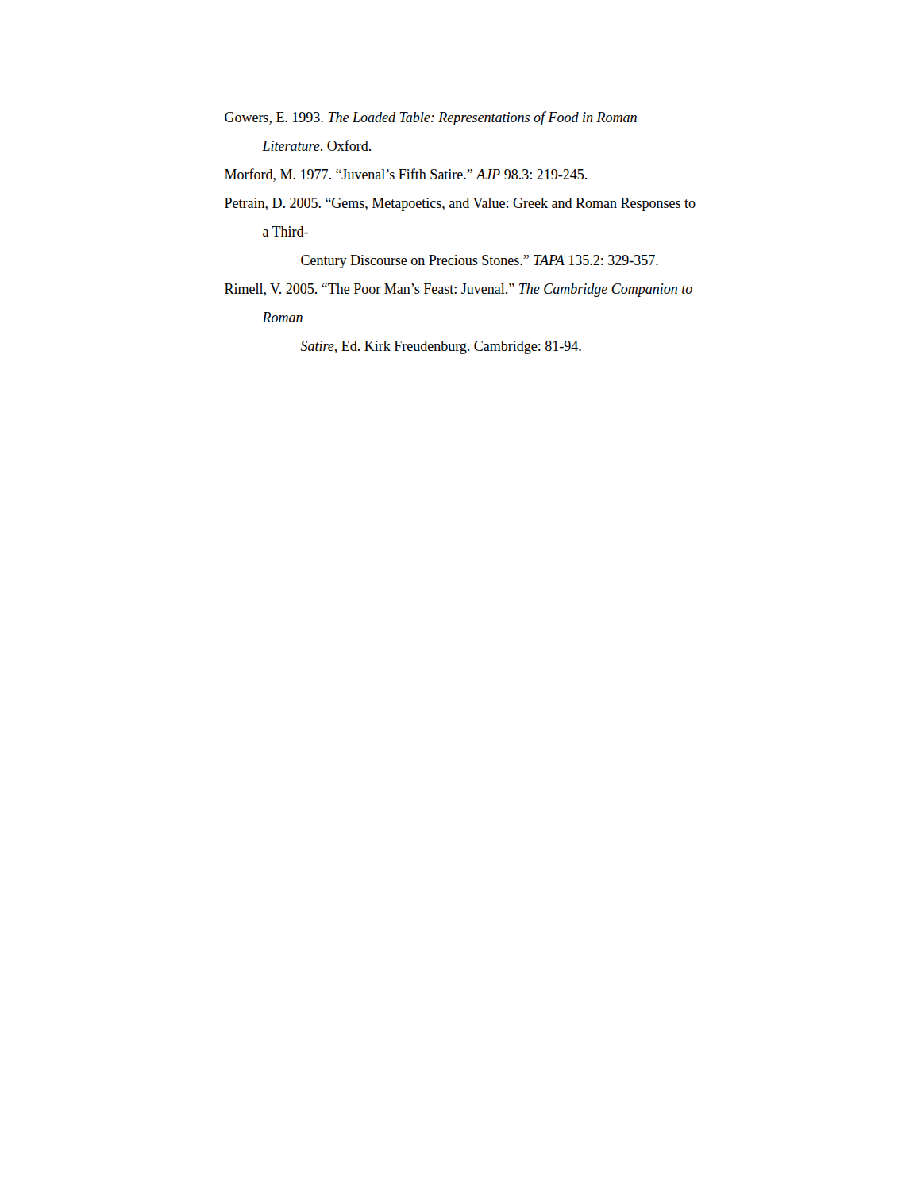Gowers, E. 1993. The Loaded Table: Representations of Food in Roman Literature. Oxford.
Morford, M. 1977. “Juvenal’s Fifth Satire.” AJP 98.3: 219-245.
Petrain, D. 2005. “Gems, Metapoetics, and Value: Greek and Roman Responses to a Third-Century Discourse on Precious Stones.” TAPA 135.2: 329-357.
Rimell, V. 2005. “The Poor Man’s Feast: Juvenal.” The Cambridge Companion to RomanSatire, Ed. Kirk Freudenburg. Cambridge: 81-94.